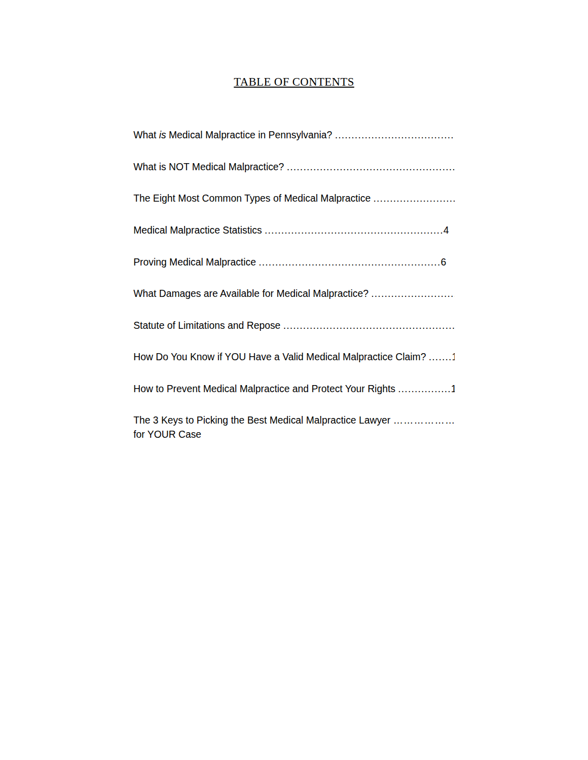TABLE OF CONTENTS
What is Medical Malpractice in Pennsylvania? .......................................... 1
What is NOT Medical Malpractice? ........................................................... 2
The Eight Most Common Types of Medical Malpractice ............................ 3
Medical Malpractice Statistics ...................................................... 4
Proving Medical Malpractice ....................................................... 6
What Damages are Available for Medical Malpractice? ............................. 9
Statute of Limitations and Repose ........................................................... 12
How Do You Know if YOU Have a Valid Medical Malpractice Claim? ....... 14
How to Prevent Medical Malpractice and Protect Your Rights ................ 15
The 3 Keys to Picking the Best Medical Malpractice Lawyer …………………18 for YOUR Case